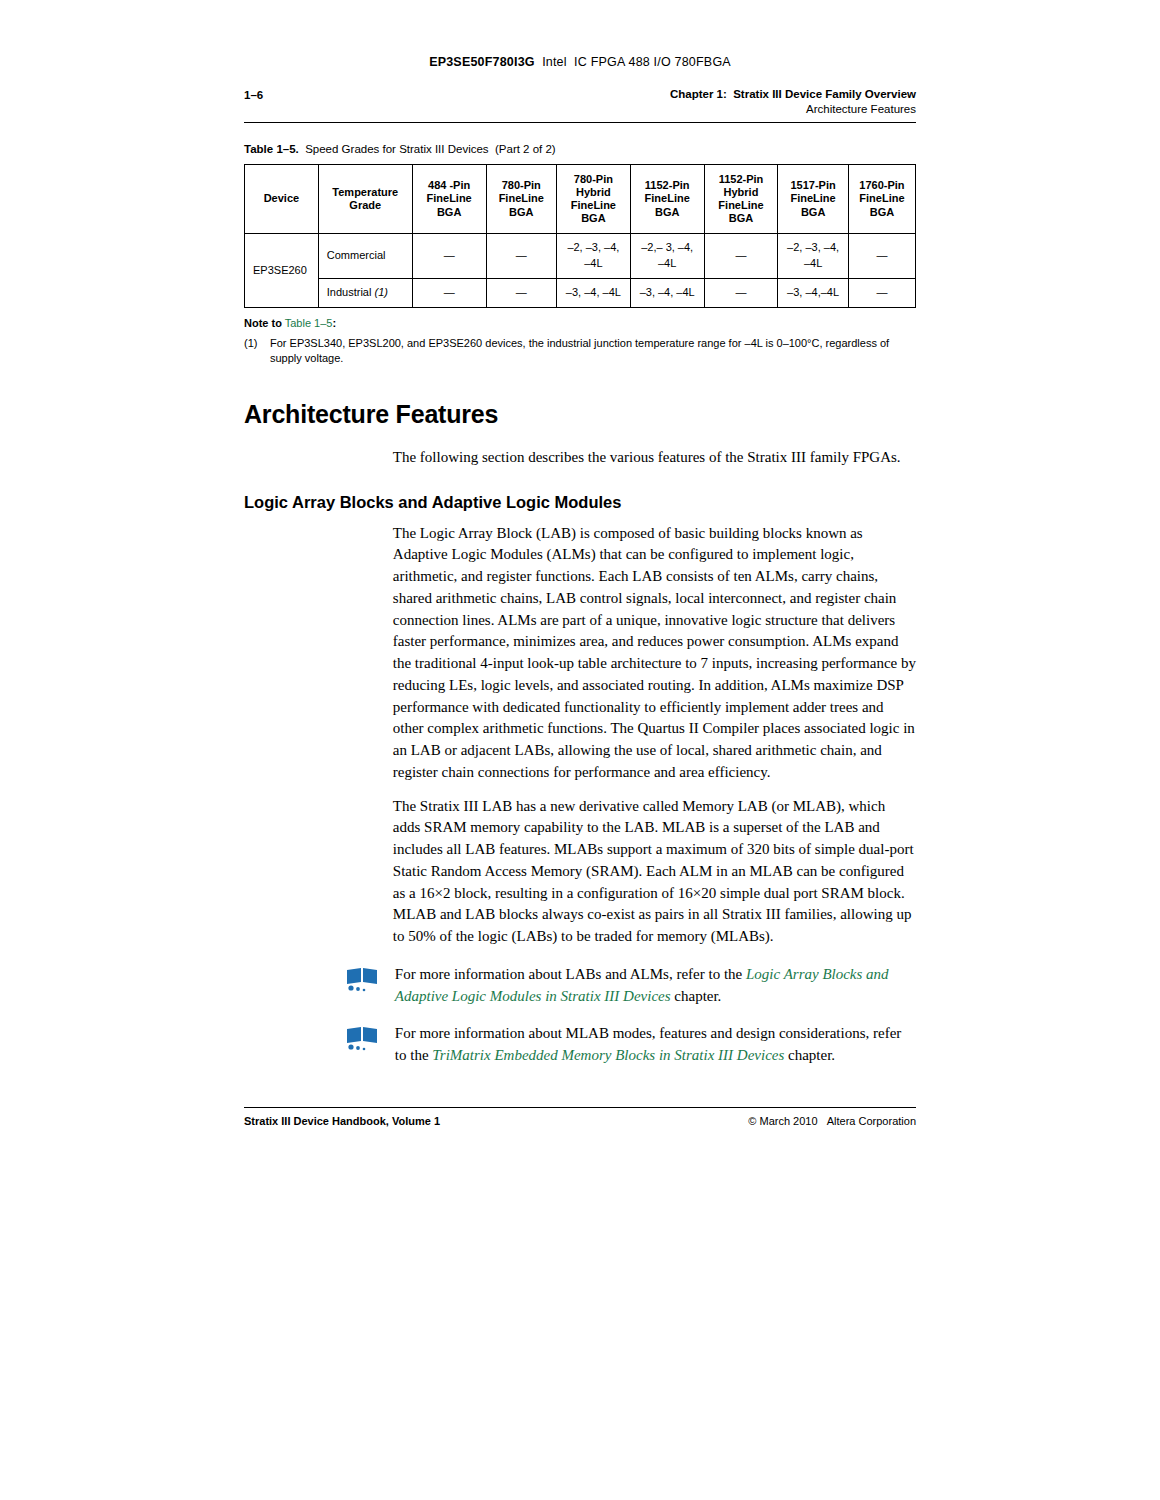EP3SE50F780I3G Intel IC FPGA 488 I/O 780FBGA
1–6
Chapter 1: Stratix III Device Family Overview
Architecture Features
Table 1–5. Speed Grades for Stratix III Devices (Part 2 of 2)
| Device | Temperature Grade | 484 -Pin FineLine BGA | 780-Pin FineLine BGA | 780-Pin Hybrid FineLine BGA | 1152-Pin FineLine BGA | 1152-Pin Hybrid FineLine BGA | 1517-Pin FineLine BGA | 1760-Pin FineLine BGA |
| --- | --- | --- | --- | --- | --- | --- | --- | --- |
| EP3SE260 | Commercial | — | — | –2, –3, –4, –4L | –2,– 3, –4, –4L | — | –2, –3, –4, –4L | — |
| Industrial (1) | — | — | –3, –4, –4L | –3, –4, –4L | — | –3, –4,–4L | — |
Note to Table 1–5:
(1) For EP3SL340, EP3SL200, and EP3SE260 devices, the industrial junction temperature range for –4L is 0–100°C, regardless of supply voltage.
Architecture Features
The following section describes the various features of the Stratix III family FPGAs.
Logic Array Blocks and Adaptive Logic Modules
The Logic Array Block (LAB) is composed of basic building blocks known as Adaptive Logic Modules (ALMs) that can be configured to implement logic, arithmetic, and register functions. Each LAB consists of ten ALMs, carry chains, shared arithmetic chains, LAB control signals, local interconnect, and register chain connection lines. ALMs are part of a unique, innovative logic structure that delivers faster performance, minimizes area, and reduces power consumption. ALMs expand the traditional 4-input look-up table architecture to 7 inputs, increasing performance by reducing LEs, logic levels, and associated routing. In addition, ALMs maximize DSP performance with dedicated functionality to efficiently implement adder trees and other complex arithmetic functions. The Quartus II Compiler places associated logic in an LAB or adjacent LABs, allowing the use of local, shared arithmetic chain, and register chain connections for performance and area efficiency.
The Stratix III LAB has a new derivative called Memory LAB (or MLAB), which adds SRAM memory capability to the LAB. MLAB is a superset of the LAB and includes all LAB features. MLABs support a maximum of 320 bits of simple dual-port Static Random Access Memory (SRAM). Each ALM in an MLAB can be configured as a 16×2 block, resulting in a configuration of 16×20 simple dual port SRAM block. MLAB and LAB blocks always co-exist as pairs in all Stratix III families, allowing up to 50% of the logic (LABs) to be traded for memory (MLABs).
For more information about LABs and ALMs, refer to the Logic Array Blocks and Adaptive Logic Modules in Stratix III Devices chapter.
For more information about MLAB modes, features and design considerations, refer to the TriMatrix Embedded Memory Blocks in Stratix III Devices chapter.
Stratix III Device Handbook, Volume 1
© March 2010 Altera Corporation